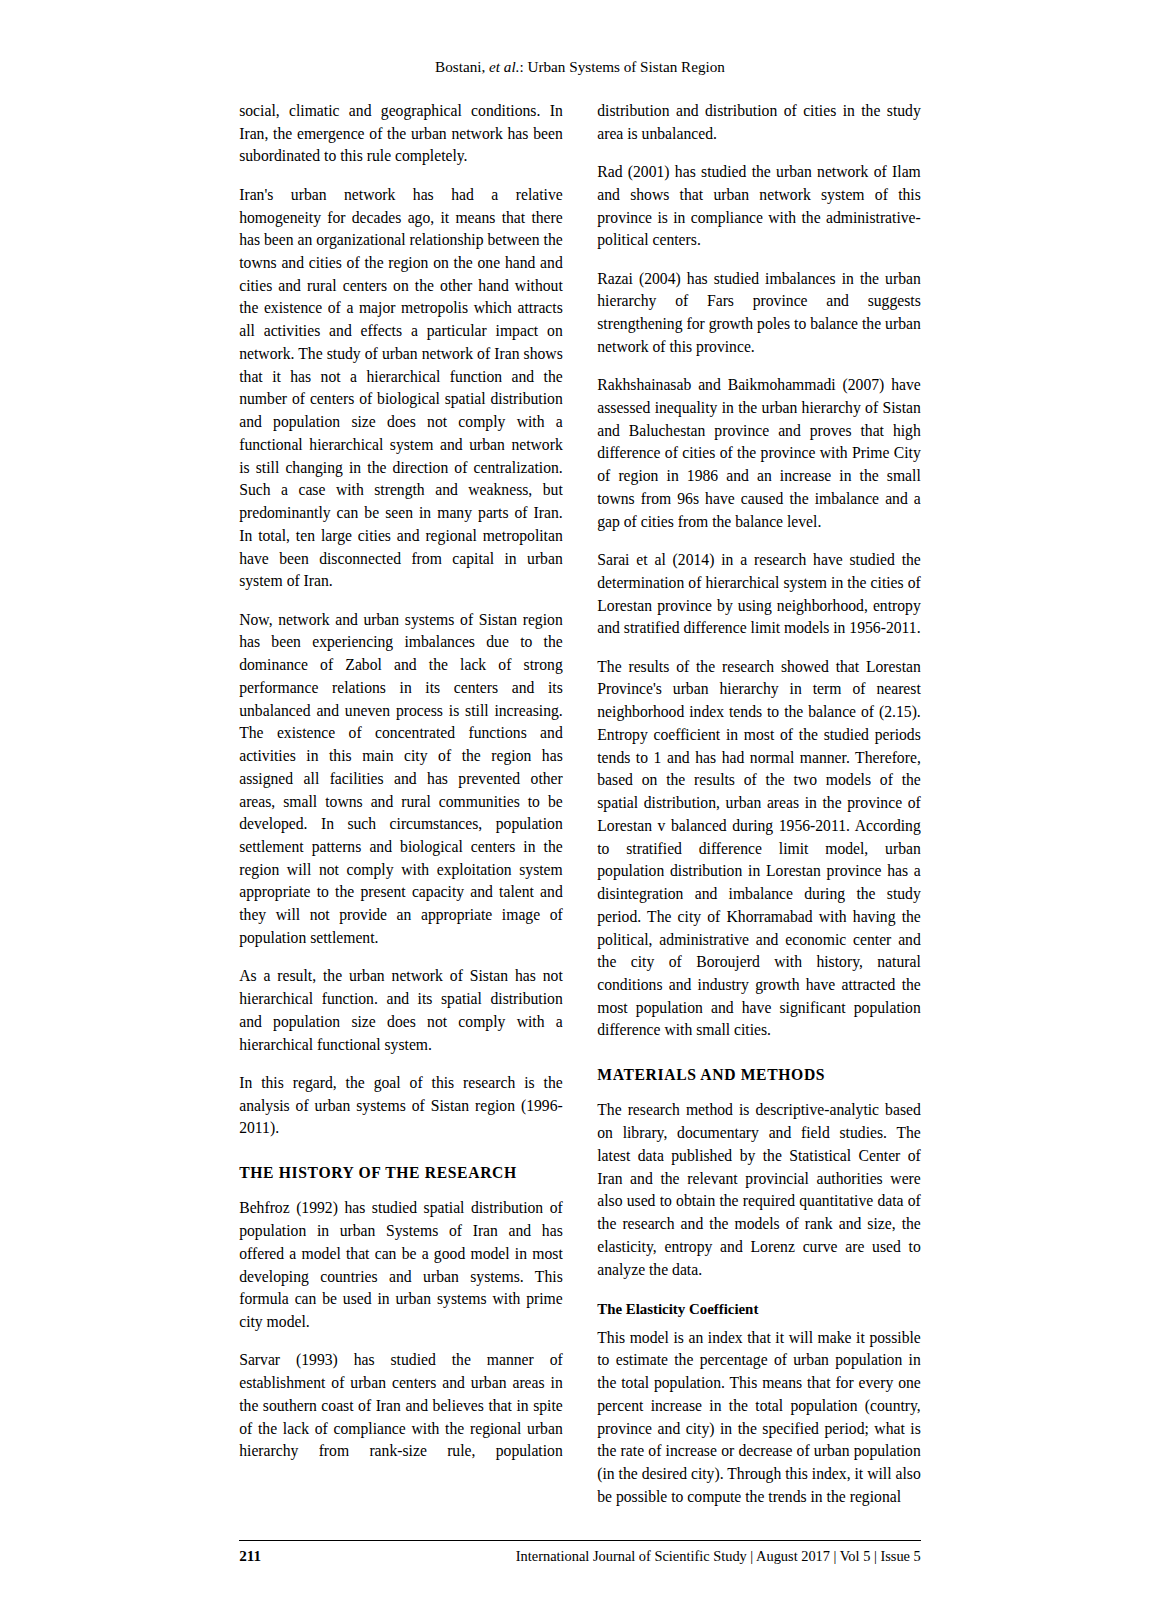Bostani, et al.: Urban Systems of Sistan Region
social, climatic and geographical conditions. In Iran, the emergence of the urban network has been subordinated to this rule completely.
Iran's urban network has had a relative homogeneity for decades ago, it means that there has been an organizational relationship between the towns and cities of the region on the one hand and cities and rural centers on the other hand without the existence of a major metropolis which attracts all activities and effects a particular impact on network. The study of urban network of Iran shows that it has not a hierarchical function and the number of centers of biological spatial distribution and population size does not comply with a functional hierarchical system and urban network is still changing in the direction of centralization. Such a case with strength and weakness, but predominantly can be seen in many parts of Iran. In total, ten large cities and regional metropolitan have been disconnected from capital in urban system of Iran.
Now, network and urban systems of Sistan region has been experiencing imbalances due to the dominance of Zabol and the lack of strong performance relations in its centers and its unbalanced and uneven process is still increasing. The existence of concentrated functions and activities in this main city of the region has assigned all facilities and has prevented other areas, small towns and rural communities to be developed. In such circumstances, population settlement patterns and biological centers in the region will not comply with exploitation system appropriate to the present capacity and talent and they will not provide an appropriate image of population settlement.
As a result, the urban network of Sistan has not hierarchical function. and its spatial distribution and population size does not comply with a hierarchical functional system.
In this regard, the goal of this research is the analysis of urban systems of Sistan region (1996-2011).
The History of the Research
Behfroz (1992) has studied spatial distribution of population in urban Systems of Iran and has offered a model that can be a good model in most developing countries and urban systems. This formula can be used in urban systems with prime city model.
Sarvar (1993) has studied the manner of establishment of urban centers and urban areas in the southern coast of Iran and believes that in spite of the lack of compliance with the regional urban hierarchy from rank-size rule, population distribution and distribution of cities in the study area is unbalanced.
Rad (2001) has studied the urban network of Ilam and shows that urban network system of this province is in compliance with the administrative-political centers.
Razai (2004) has studied imbalances in the urban hierarchy of Fars province and suggests strengthening for growth poles to balance the urban network of this province.
Rakhshainasab and Baikmohammadi (2007) have assessed inequality in the urban hierarchy of Sistan and Baluchestan province and proves that high difference of cities of the province with Prime City of region in 1986 and an increase in the small towns from 96s have caused the imbalance and a gap of cities from the balance level.
Sarai et al (2014) in a research have studied the determination of hierarchical system in the cities of Lorestan province by using neighborhood, entropy and stratified difference limit models in 1956-2011.
The results of the research showed that Lorestan Province's urban hierarchy in term of nearest neighborhood index tends to the balance of (2.15). Entropy coefficient in most of the studied periods tends to 1 and has had normal manner. Therefore, based on the results of the two models of the spatial distribution, urban areas in the province of Lorestan v balanced during 1956-2011. According to stratified difference limit model, urban population distribution in Lorestan province has a disintegration and imbalance during the study period. The city of Khorramabad with having the political, administrative and economic center and the city of Boroujerd with history, natural conditions and industry growth have attracted the most population and have significant population difference with small cities.
Materials and Methods
The research method is descriptive-analytic based on library, documentary and field studies. The latest data published by the Statistical Center of Iran and the relevant provincial authorities were also used to obtain the required quantitative data of the research and the models of rank and size, the elasticity, entropy and Lorenz curve are used to analyze the data.
The Elasticity Coefficient
This model is an index that it will make it possible to estimate the percentage of urban population in the total population. This means that for every one percent increase in the total population (country, province and city) in the specified period; what is the rate of increase or decrease of urban population (in the desired city). Through this index, it will also be possible to compute the trends in the regional
211
International Journal of Scientific Study | August 2017 | Vol 5 | Issue 5